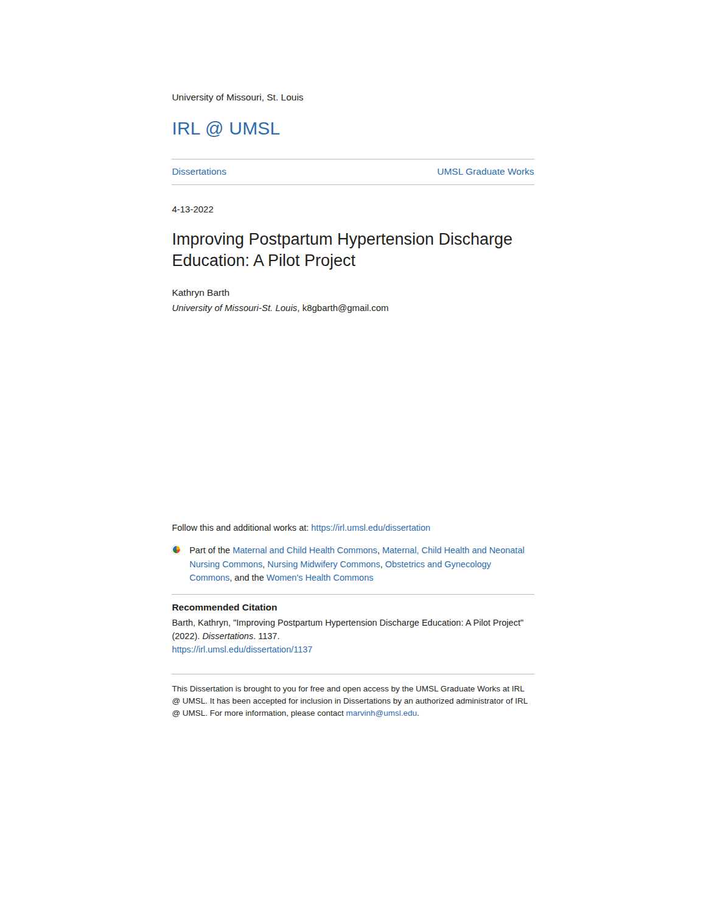University of Missouri, St. Louis
IRL @ UMSL
Dissertations
UMSL Graduate Works
4-13-2022
Improving Postpartum Hypertension Discharge Education: A Pilot Project
Kathryn Barth
University of Missouri-St. Louis, k8gbarth@gmail.com
Follow this and additional works at: https://irl.umsl.edu/dissertation
Part of the Maternal and Child Health Commons, Maternal, Child Health and Neonatal Nursing Commons, Nursing Midwifery Commons, Obstetrics and Gynecology Commons, and the Women's Health Commons
Recommended Citation
Barth, Kathryn, "Improving Postpartum Hypertension Discharge Education: A Pilot Project" (2022). Dissertations. 1137.
https://irl.umsl.edu/dissertation/1137
This Dissertation is brought to you for free and open access by the UMSL Graduate Works at IRL @ UMSL. It has been accepted for inclusion in Dissertations by an authorized administrator of IRL @ UMSL. For more information, please contact marvinh@umsl.edu.